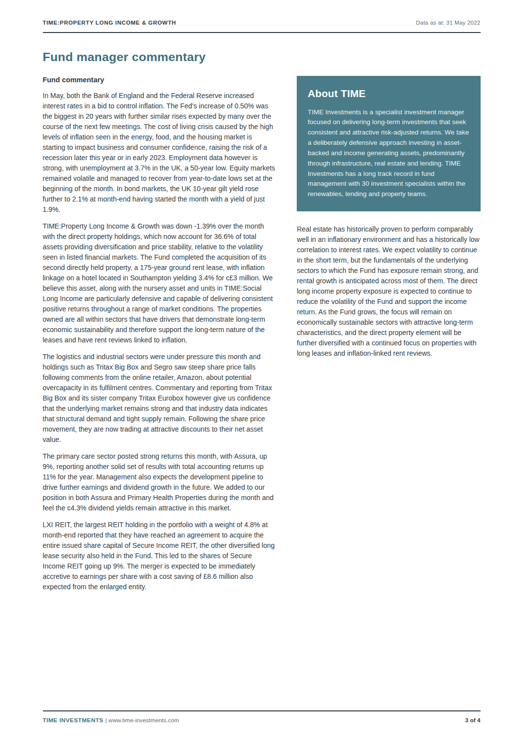TIME:Property Long Income & Growth
Data as at: 31 May 2022
Fund manager commentary
Fund commentary
In May, both the Bank of England and the Federal Reserve increased interest rates in a bid to control inflation. The Fed's increase of 0.50% was the biggest in 20 years with further similar rises expected by many over the course of the next few meetings. The cost of living crisis caused by the high levels of inflation seen in the energy, food, and the housing market is starting to impact business and consumer confidence, raising the risk of a recession later this year or in early 2023. Employment data however is strong, with unemployment at 3.7% in the UK, a 50-year low. Equity markets remained volatile and managed to recover from year-to-date lows set at the beginning of the month. In bond markets, the UK 10-year gilt yield rose further to 2.1% at month-end having started the month with a yield of just 1.9%.
TIME:Property Long Income & Growth was down -1.39% over the month with the direct property holdings, which now account for 36.6% of total assets providing diversification and price stability, relative to the volatility seen in listed financial markets. The Fund completed the acquisition of its second directly held property, a 175-year ground rent lease, with inflation linkage on a hotel located in Southampton yielding 3.4% for c£3 million. We believe this asset, along with the nursery asset and units in TIME:Social Long Income are particularly defensive and capable of delivering consistent positive returns throughout a range of market conditions. The properties owned are all within sectors that have drivers that demonstrate long-term economic sustainability and therefore support the long-term nature of the leases and have rent reviews linked to inflation.
The logistics and industrial sectors were under pressure this month and holdings such as Tritax Big Box and Segro saw steep share price falls following comments from the online retailer, Amazon, about potential overcapacity in its fulfilment centres. Commentary and reporting from Tritax Big Box and its sister company Tritax Eurobox however give us confidence that the underlying market remains strong and that industry data indicates that structural demand and tight supply remain. Following the share price movement, they are now trading at attractive discounts to their net asset value.
The primary care sector posted strong returns this month, with Assura, up 9%, reporting another solid set of results with total accounting returns up 11% for the year. Management also expects the development pipeline to drive further earnings and dividend growth in the future. We added to our position in both Assura and Primary Health Properties during the month and feel the c4.3% dividend yields remain attractive in this market.
LXI REIT, the largest REIT holding in the portfolio with a weight of 4.8% at month-end reported that they have reached an agreement to acquire the entire issued share capital of Secure Income REIT, the other diversified long lease security also held in the Fund. This led to the shares of Secure Income REIT going up 9%. The merger is expected to be immediately accretive to earnings per share with a cost saving of £8.6 million also expected from the enlarged entity.
About TIME
TIME Investments is a specialist investment manager focused on delivering long-term investments that seek consistent and attractive risk-adjusted returns. We take a deliberately defensive approach investing in asset-backed and income generating assets, predominantly through infrastructure, real estate and lending. TIME Investments has a long track record in fund management with 30 investment specialists within the renewables, lending and property teams.
Real estate has historically proven to perform comparably well in an inflationary environment and has a historically low correlation to interest rates. We expect volatility to continue in the short term, but the fundamentals of the underlying sectors to which the Fund has exposure remain strong, and rental growth is anticipated across most of them. The direct long income property exposure is expected to continue to reduce the volatility of the Fund and support the income return. As the Fund grows, the focus will remain on economically sustainable sectors with attractive long-term characteristics, and the direct property element will be further diversified with a continued focus on properties with long leases and inflation-linked rent reviews.
TIME INVESTMENTS | www.time-investments.com
3 of 4